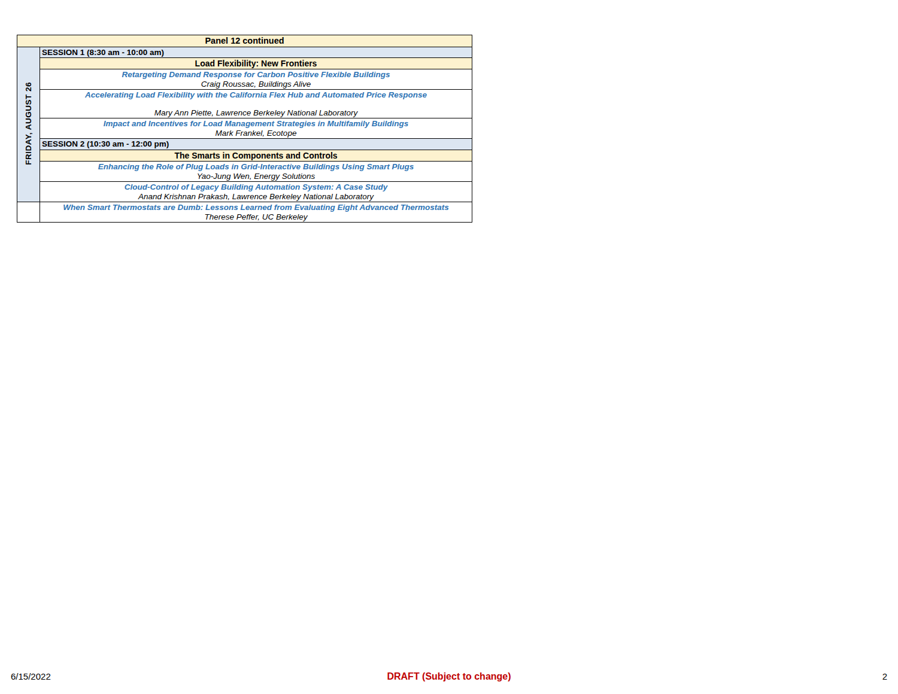| Panel 12 continued |
| FRIDAY, AUGUST 26 | SESSION 1 (8:30 am - 10:00 am) |
| Load Flexibility: New Frontiers |
| Retargeting Demand Response for Carbon Positive Flexible Buildings Craig Roussac, Buildings Alive |
| Accelerating Load Flexibility with the California Flex Hub and Automated Price Response Mary Ann Piette, Lawrence Berkeley National Laboratory |
| Impact and Incentives for Load Management Strategies in Multifamily Buildings Mark Frankel, Ecotope |
| SESSION 2 (10:30 am - 12:00 pm) |
| The Smarts in Components and Controls |
| Enhancing the Role of Plug Loads in Grid-Interactive Buildings Using Smart Plugs Yao-Jung Wen, Energy Solutions |
| Cloud-Control of Legacy Building Automation System: A Case Study Anand Krishnan Prakash, Lawrence Berkeley National Laboratory |
| | When Smart Thermostats are Dumb: Lessons Learned from Evaluating Eight Advanced Thermostats Therese Peffer, UC Berkeley |
6/15/2022 DRAFT (Subject to change) 2